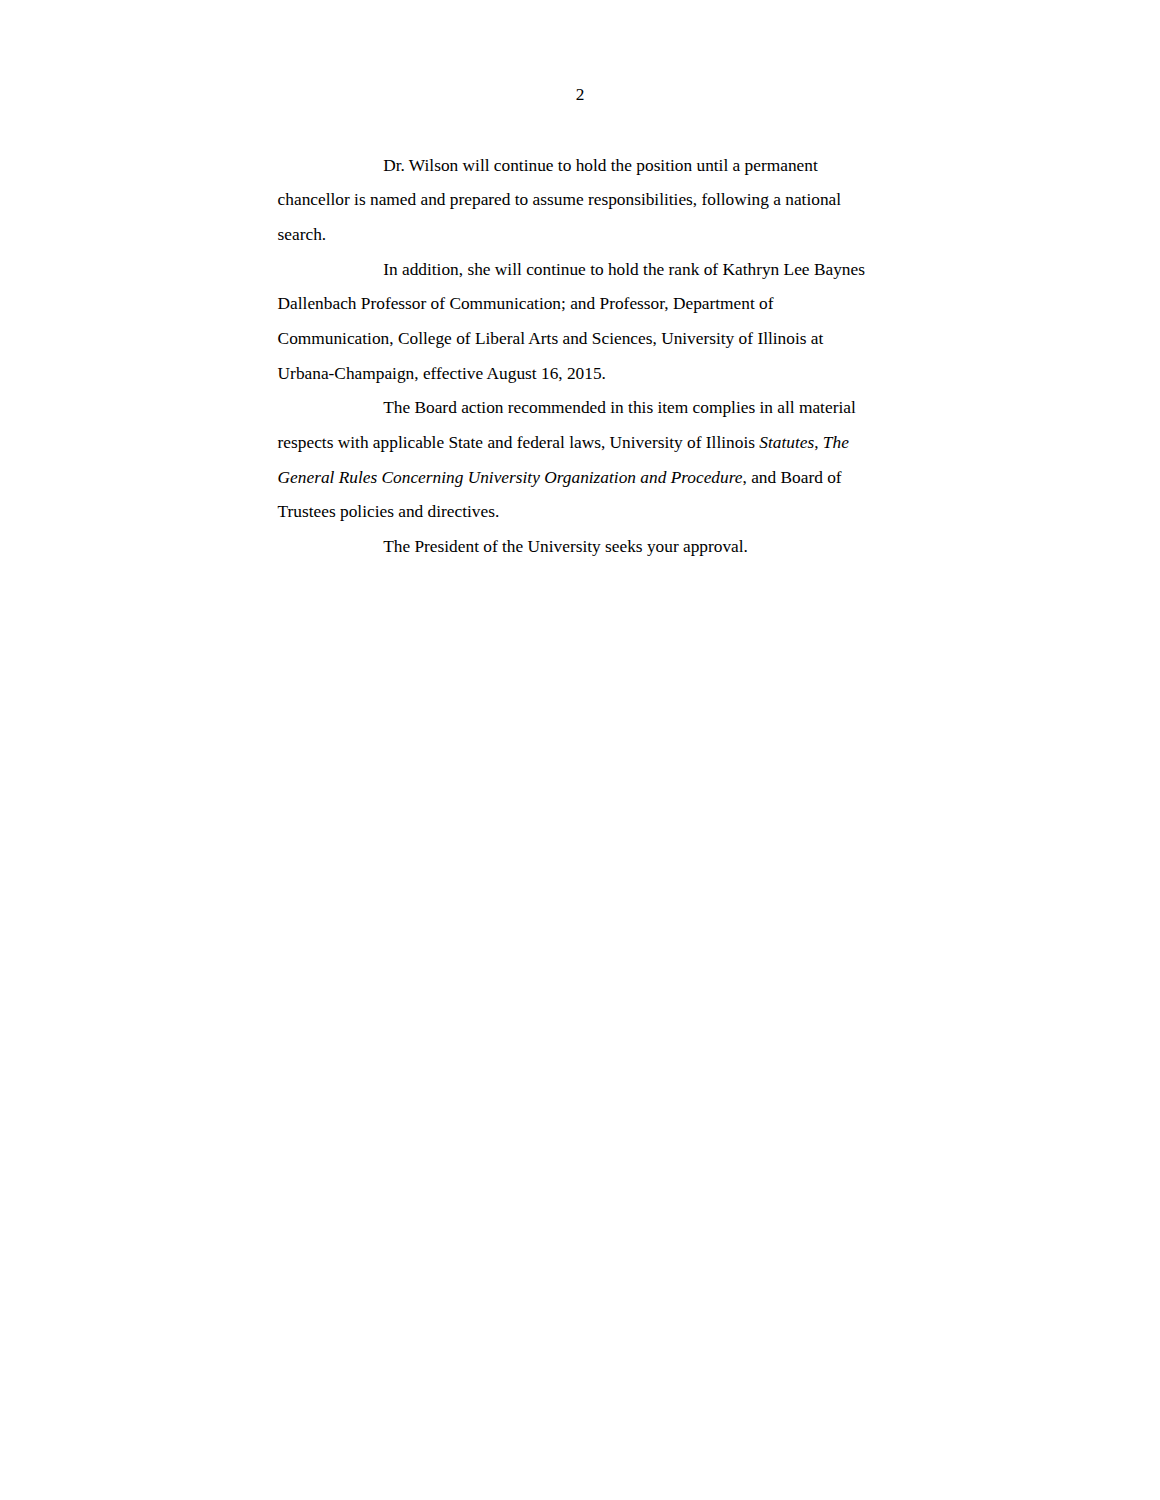2
Dr. Wilson will continue to hold the position until a permanent chancellor is named and prepared to assume responsibilities, following a national search.
In addition, she will continue to hold the rank of Kathryn Lee Baynes Dallenbach Professor of Communication; and Professor, Department of Communication, College of Liberal Arts and Sciences, University of Illinois at Urbana-Champaign, effective August 16, 2015.
The Board action recommended in this item complies in all material respects with applicable State and federal laws, University of Illinois Statutes, The General Rules Concerning University Organization and Procedure, and Board of Trustees policies and directives.
The President of the University seeks your approval.